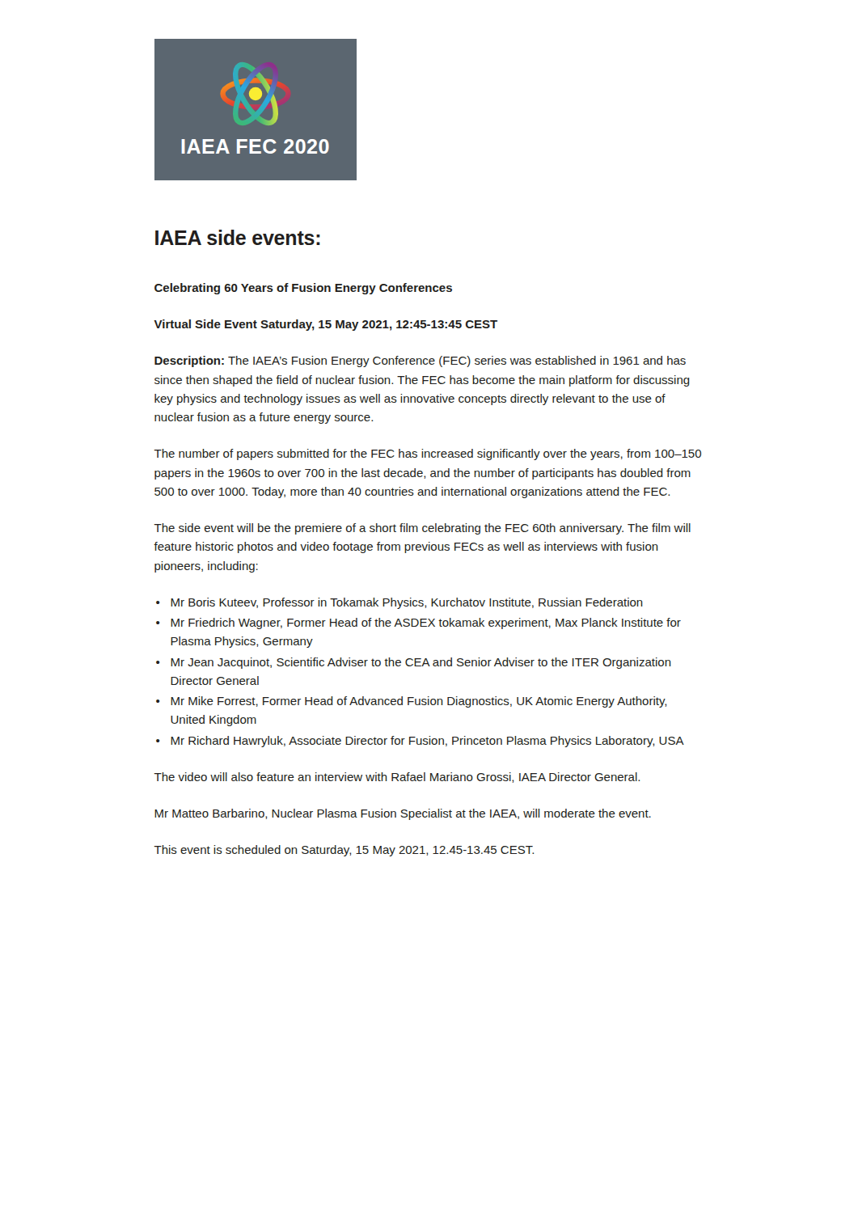IAEA FEC 2020
IAEA side events:
Celebrating 60 Years of Fusion Energy Conferences
Virtual Side Event Saturday, 15 May 2021, 12:45-13:45 CEST
Description: The IAEA’s Fusion Energy Conference (FEC) series was established in 1961 and has since then shaped the field of nuclear fusion. The FEC has become the main platform for discussing key physics and technology issues as well as innovative concepts directly relevant to the use of nuclear fusion as a future energy source.
The number of papers submitted for the FEC has increased significantly over the years, from 100–150 papers in the 1960s to over 700 in the last decade, and the number of participants has doubled from 500 to over 1000. Today, more than 40 countries and international organizations attend the FEC.
The side event will be the premiere of a short film celebrating the FEC 60th anniversary. The film will feature historic photos and video footage from previous FECs as well as interviews with fusion pioneers, including:
Mr Boris Kuteev, Professor in Tokamak Physics, Kurchatov Institute, Russian Federation
Mr Friedrich Wagner, Former Head of the ASDEX tokamak experiment, Max Planck Institute for Plasma Physics, Germany
Mr Jean Jacquinot, Scientific Adviser to the CEA and Senior Adviser to the ITER Organization Director General
Mr Mike Forrest, Former Head of Advanced Fusion Diagnostics, UK Atomic Energy Authority, United Kingdom
Mr Richard Hawryluk, Associate Director for Fusion, Princeton Plasma Physics Laboratory, USA
The video will also feature an interview with Rafael Mariano Grossi, IAEA Director General.
Mr Matteo Barbarino, Nuclear Plasma Fusion Specialist at the IAEA, will moderate the event.
This event is scheduled on Saturday, 15 May 2021, 12.45-13.45 CEST.